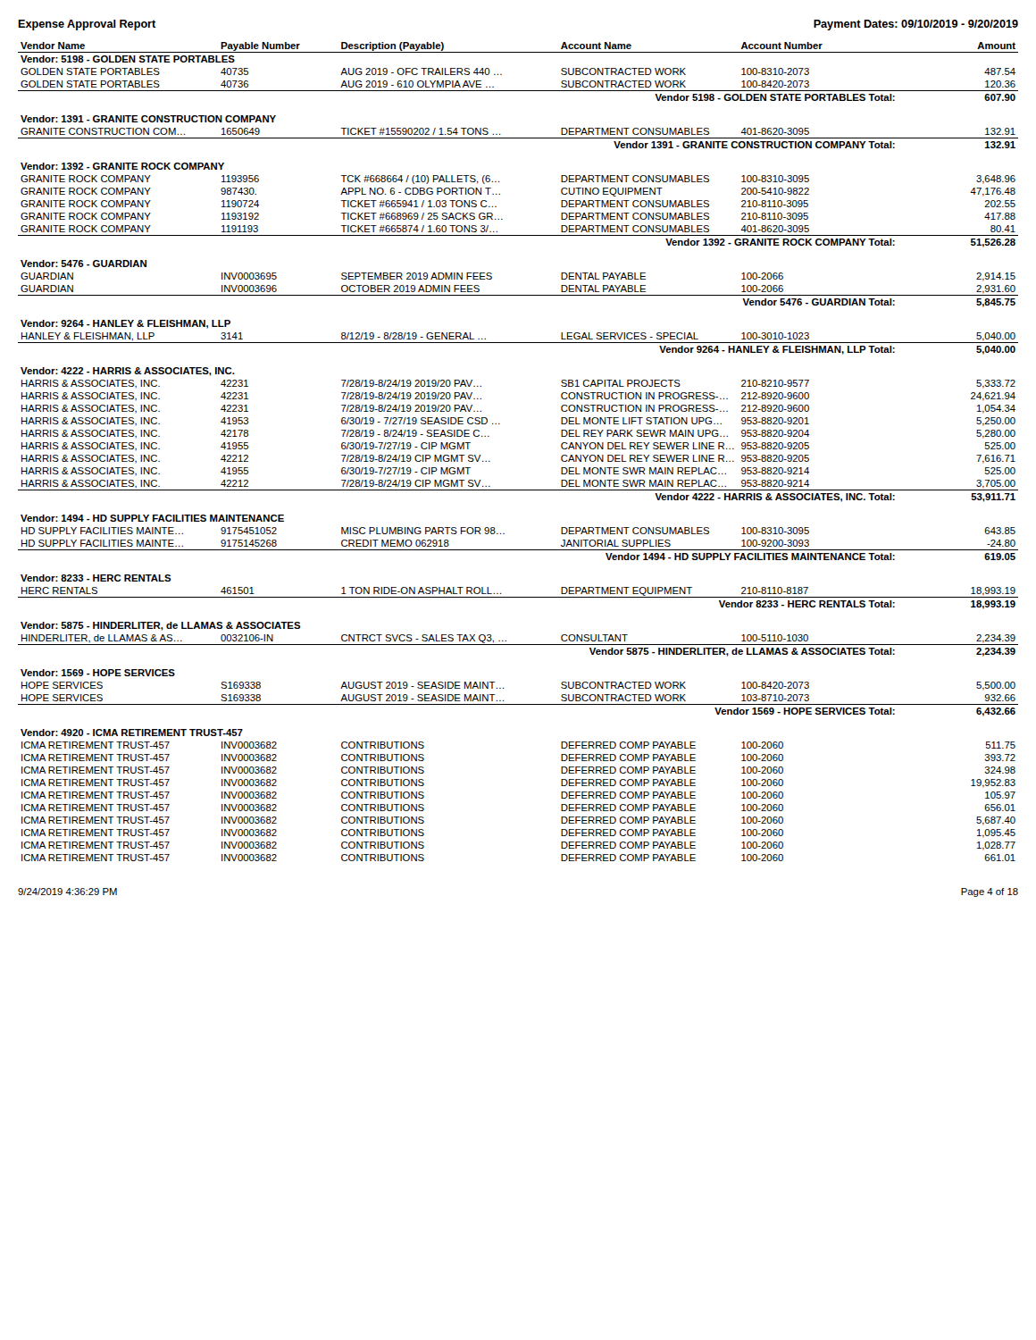Expense Approval Report Payment Dates: 09/10/2019 - 9/20/2019
| Vendor Name | Payable Number | Description (Payable) | Account Name | Account Number | Amount |
| --- | --- | --- | --- | --- | --- |
| Vendor: 5198 - GOLDEN STATE PORTABLES |
| GOLDEN STATE PORTABLES | 40735 | AUG 2019 - OFC TRAILERS 440 … | SUBCONTRACTED WORK | 100-8310-2073 | 487.54 |
| GOLDEN STATE PORTABLES | 40736 | AUG 2019 - 610 OLYMPIA AVE … | SUBCONTRACTED WORK | 100-8420-2073 | 120.36 |
| Vendor 5198 - GOLDEN STATE PORTABLES Total: | 607.90 |
| Vendor: 1391 - GRANITE CONSTRUCTION COMPANY |
| GRANITE CONSTRUCTION COM… | 1650649 | TICKET #15590202 / 1.54 TONS … | DEPARTMENT CONSUMABLES | 401-8620-3095 | 132.91 |
| Vendor 1391 - GRANITE CONSTRUCTION COMPANY Total: | 132.91 |
| Vendor: 1392 - GRANITE ROCK COMPANY |
| GRANITE ROCK COMPANY | 1193956 | TCK #668664 / (10) PALLETS, (6… | DEPARTMENT CONSUMABLES | 100-8310-3095 | 3,648.96 |
| GRANITE ROCK COMPANY | 987430. | APPL NO. 6 - CDBG PORTION T… | CUTINO EQUIPMENT | 200-5410-9822 | 47,176.48 |
| GRANITE ROCK COMPANY | 1190724 | TICKET #665941 / 1.03 TONS C… | DEPARTMENT CONSUMABLES | 210-8110-3095 | 202.55 |
| GRANITE ROCK COMPANY | 1193192 | TICKET #668969 / 25 SACKS GR… | DEPARTMENT CONSUMABLES | 210-8110-3095 | 417.88 |
| GRANITE ROCK COMPANY | 1191193 | TICKET #665874 / 1.60 TONS 3/… | DEPARTMENT CONSUMABLES | 401-8620-3095 | 80.41 |
| Vendor 1392 - GRANITE ROCK COMPANY Total: | 51,526.28 |
| Vendor: 5476 - GUARDIAN |
| GUARDIAN | INV0003695 | SEPTEMBER 2019 ADMIN FEES | DENTAL PAYABLE | 100-2066 | 2,914.15 |
| GUARDIAN | INV0003696 | OCTOBER 2019 ADMIN FEES | DENTAL PAYABLE | 100-2066 | 2,931.60 |
| Vendor 5476 - GUARDIAN Total: | 5,845.75 |
| Vendor: 9264 - HANLEY & FLEISHMAN, LLP |
| HANLEY & FLEISHMAN, LLP | 3141 | 8/12/19 - 8/28/19 - GENERAL … | LEGAL SERVICES - SPECIAL | 100-3010-1023 | 5,040.00 |
| Vendor 9264 - HANLEY & FLEISHMAN, LLP Total: | 5,040.00 |
| Vendor: 4222 - HARRIS & ASSOCIATES, INC. |
| HARRIS & ASSOCIATES, INC. | 42231 | 7/28/19-8/24/19 2019/20 PAV… | SB1 CAPITAL PROJECTS | 210-8210-9577 | 5,333.72 |
| HARRIS & ASSOCIATES, INC. | 42231 | 7/28/19-8/24/19 2019/20 PAV… | CONSTRUCTION IN PROGRESS-… | 212-8920-9600 | 24,621.94 |
| HARRIS & ASSOCIATES, INC. | 42231 | 7/28/19-8/24/19 2019/20 PAV… | CONSTRUCTION IN PROGRESS-… | 212-8920-9600 | 1,054.34 |
| HARRIS & ASSOCIATES, INC. | 41953 | 6/30/19 - 7/27/19 SEASIDE CSD … | DEL MONTE LIFT STATION UPG… | 953-8820-9201 | 5,250.00 |
| HARRIS & ASSOCIATES, INC. | 42178 | 7/28/19 - 8/24/19 - SEASIDE C… | DEL REY PARK SEWR MAIN UPG… | 953-8820-9204 | 5,280.00 |
| HARRIS & ASSOCIATES, INC. | 41955 | 6/30/19-7/27/19 - CIP MGMT | CANYON DEL REY SEWER LINE R… | 953-8820-9205 | 525.00 |
| HARRIS & ASSOCIATES, INC. | 42212 | 7/28/19-8/24/19 CIP MGMT SV… | CANYON DEL REY SEWER LINE R… | 953-8820-9205 | 7,616.71 |
| HARRIS & ASSOCIATES, INC. | 41955 | 6/30/19-7/27/19 - CIP MGMT | DEL MONTE SWR MAIN REPLAC… | 953-8820-9214 | 525.00 |
| HARRIS & ASSOCIATES, INC. | 42212 | 7/28/19-8/24/19 CIP MGMT SV… | DEL MONTE SWR MAIN REPLAC… | 953-8820-9214 | 3,705.00 |
| Vendor 4222 - HARRIS & ASSOCIATES, INC. Total: | 53,911.71 |
| Vendor: 1494 - HD SUPPLY FACILITIES MAINTENANCE |
| HD SUPPLY FACILITIES MAINTE… | 9175451052 | MISC PLUMBING PARTS FOR 98… | DEPARTMENT CONSUMABLES | 100-8310-3095 | 643.85 |
| HD SUPPLY FACILITIES MAINTE… | 9175145268 | CREDIT MEMO 062918 | JANITORIAL SUPPLIES | 100-9200-3093 | -24.80 |
| Vendor 1494 - HD SUPPLY FACILITIES MAINTENANCE Total: | 619.05 |
| Vendor: 8233 - HERC RENTALS |
| HERC RENTALS | 461501 | 1 TON RIDE-ON ASPHALT ROLL… | DEPARTMENT EQUIPMENT | 210-8110-8187 | 18,993.19 |
| Vendor 8233 - HERC RENTALS Total: | 18,993.19 |
| Vendor: 5875 - HINDERLITER, de LLAMAS & ASSOCIATES |
| HINDERLITER, de LLAMAS & AS… | 0032106-IN | CNTRCT SVCS - SALES TAX Q3, … | CONSULTANT | 100-5110-1030 | 2,234.39 |
| Vendor 5875 - HINDERLITER, de LLAMAS & ASSOCIATES Total: | 2,234.39 |
| Vendor: 1569 - HOPE SERVICES |
| HOPE SERVICES | S169338 | AUGUST 2019 - SEASIDE MAINT… | SUBCONTRACTED WORK | 100-8420-2073 | 5,500.00 |
| HOPE SERVICES | S169338 | AUGUST 2019 - SEASIDE MAINT… | SUBCONTRACTED WORK | 103-8710-2073 | 932.66 |
| Vendor 1569 - HOPE SERVICES Total: | 6,432.66 |
| Vendor: 4920 - ICMA RETIREMENT TRUST-457 |
| ICMA RETIREMENT TRUST-457 | INV0003682 | CONTRIBUTIONS | DEFERRED COMP PAYABLE | 100-2060 | 511.75 |
| ICMA RETIREMENT TRUST-457 | INV0003682 | CONTRIBUTIONS | DEFERRED COMP PAYABLE | 100-2060 | 393.72 |
| ICMA RETIREMENT TRUST-457 | INV0003682 | CONTRIBUTIONS | DEFERRED COMP PAYABLE | 100-2060 | 324.98 |
| ICMA RETIREMENT TRUST-457 | INV0003682 | CONTRIBUTIONS | DEFERRED COMP PAYABLE | 100-2060 | 19,952.83 |
| ICMA RETIREMENT TRUST-457 | INV0003682 | CONTRIBUTIONS | DEFERRED COMP PAYABLE | 100-2060 | 105.97 |
| ICMA RETIREMENT TRUST-457 | INV0003682 | CONTRIBUTIONS | DEFERRED COMP PAYABLE | 100-2060 | 656.01 |
| ICMA RETIREMENT TRUST-457 | INV0003682 | CONTRIBUTIONS | DEFERRED COMP PAYABLE | 100-2060 | 5,687.40 |
| ICMA RETIREMENT TRUST-457 | INV0003682 | CONTRIBUTIONS | DEFERRED COMP PAYABLE | 100-2060 | 1,095.45 |
| ICMA RETIREMENT TRUST-457 | INV0003682 | CONTRIBUTIONS | DEFERRED COMP PAYABLE | 100-2060 | 1,028.77 |
| ICMA RETIREMENT TRUST-457 | INV0003682 | CONTRIBUTIONS | DEFERRED COMP PAYABLE | 100-2060 | 661.01 |
9/24/2019 4:36:29 PM Page 4 of 18